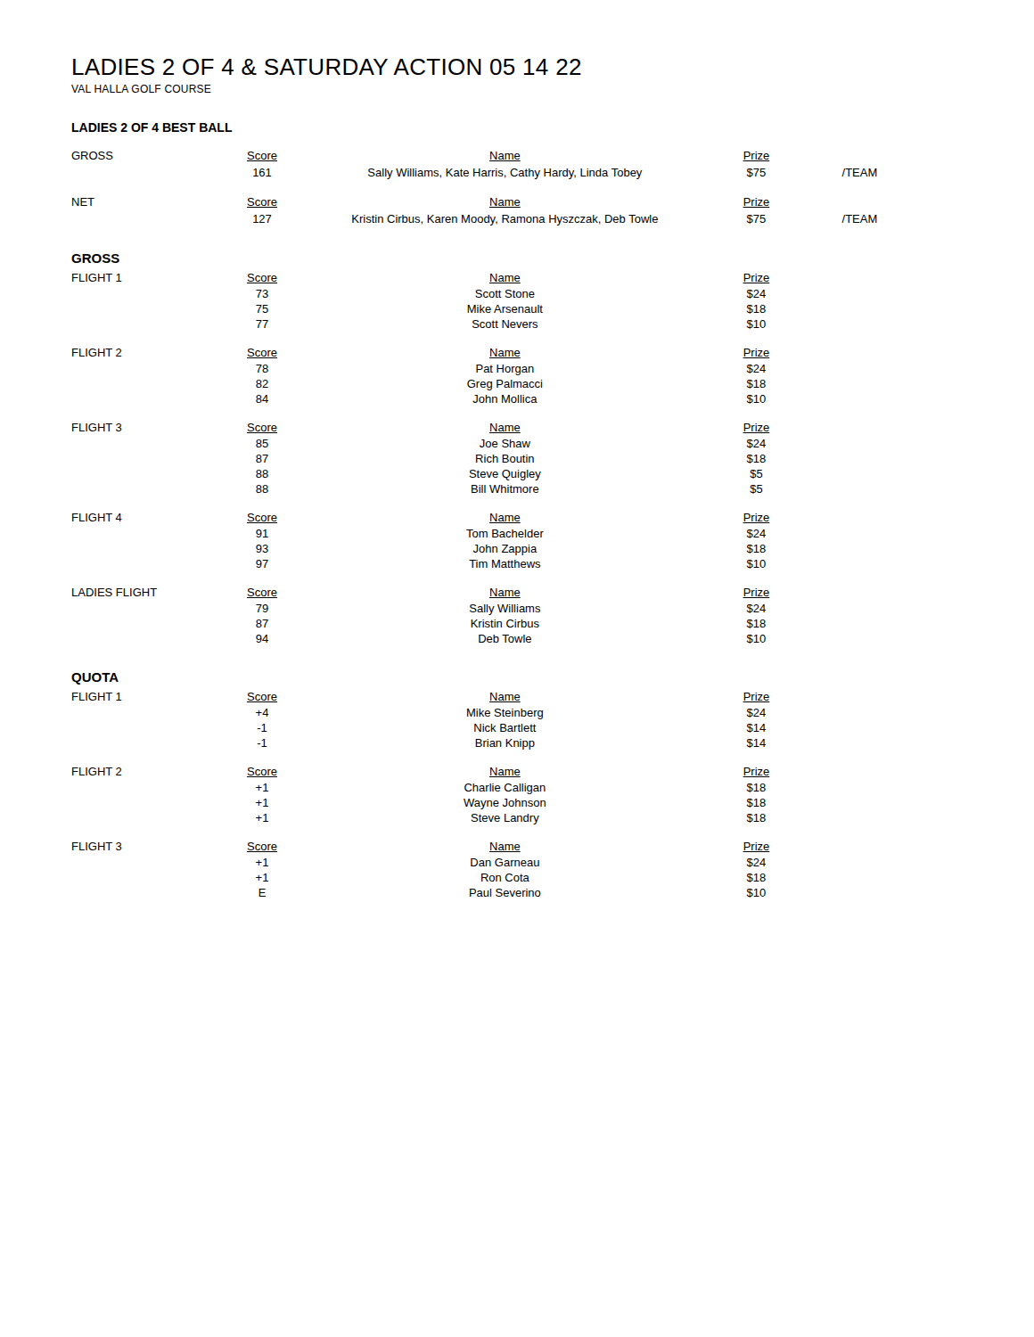LADIES 2 OF 4 & SATURDAY ACTION 05 14 22
VAL HALLA GOLF COURSE
LADIES 2 OF 4 BEST BALL
| GROSS | Score | Name | Prize | |
| | 161 | Sally Williams, Kate Harris, Cathy Hardy, Linda Tobey | $75 | /TEAM |
| NET | Score | Name | Prize | |
| | 127 | Kristin Cirbus, Karen Moody, Ramona Hyszczak, Deb Towle | $75 | /TEAM |
GROSS
| FLIGHT 1 | Score | Name | Prize | |
| | 73 | Scott Stone | $24 | |
| | 75 | Mike Arsenault | $18 | |
| | 77 | Scott Nevers | $10 | |
| FLIGHT 2 | Score | Name | Prize | |
| | 78 | Pat Horgan | $24 | |
| | 82 | Greg Palmacci | $18 | |
| | 84 | John Mollica | $10 | |
| FLIGHT 3 | Score | Name | Prize | |
| | 85 | Joe Shaw | $24 | |
| | 87 | Rich Boutin | $18 | |
| | 88 | Steve Quigley | $5 | |
| | 88 | Bill Whitmore | $5 | |
| FLIGHT 4 | Score | Name | Prize | |
| | 91 | Tom Bachelder | $24 | |
| | 93 | John Zappia | $18 | |
| | 97 | Tim Matthews | $10 | |
| LADIES FLIGHT | Score | Name | Prize | |
| | 79 | Sally Williams | $24 | |
| | 87 | Kristin Cirbus | $18 | |
| | 94 | Deb Towle | $10 | |
QUOTA
| FLIGHT 1 | Score | Name | Prize | |
| | +4 | Mike Steinberg | $24 | |
| | -1 | Nick Bartlett | $14 | |
| | -1 | Brian Knipp | $14 | |
| FLIGHT 2 | Score | Name | Prize | |
| | +1 | Charlie Calligan | $18 | |
| | +1 | Wayne Johnson | $18 | |
| | +1 | Steve Landry | $18 | |
| FLIGHT 3 | Score | Name | Prize | |
| | +1 | Dan Garneau | $24 | |
| | +1 | Ron Cota | $18 | |
| | E | Paul Severino | $10 | |